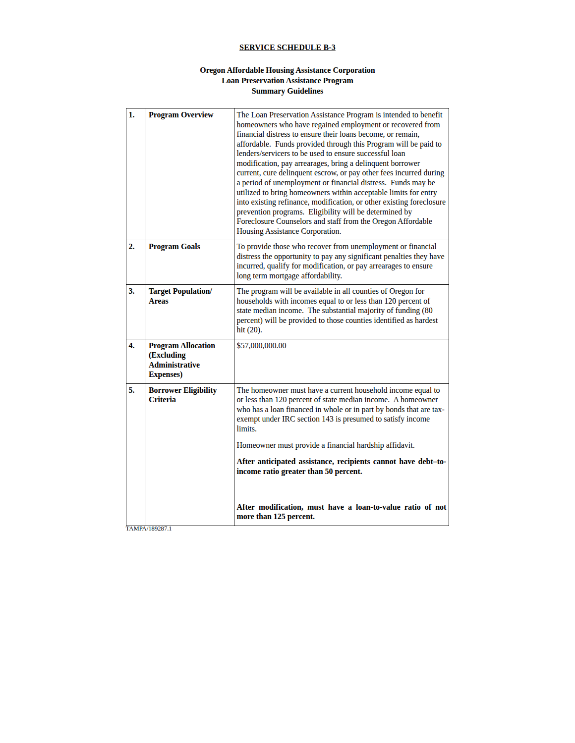SERVICE SCHEDULE B-3
Oregon Affordable Housing Assistance Corporation
Loan Preservation Assistance Program
Summary Guidelines
| 1. | Program Overview | The Loan Preservation Assistance Program is intended to benefit homeowners who have regained employment or recovered from financial distress to ensure their loans become, or remain, affordable. Funds provided through this Program will be paid to lenders/servicers to be used to ensure successful loan modification, pay arrearages, bring a delinquent borrower current, cure delinquent escrow, or pay other fees incurred during a period of unemployment or financial distress. Funds may be utilized to bring homeowners within acceptable limits for entry into existing refinance, modification, or other existing foreclosure prevention programs. Eligibility will be determined by Foreclosure Counselors and staff from the Oregon Affordable Housing Assistance Corporation. |
| 2. | Program Goals | To provide those who recover from unemployment or financial distress the opportunity to pay any significant penalties they have incurred, qualify for modification, or pay arrearages to ensure long term mortgage affordability. |
| 3. | Target Population/ Areas | The program will be available in all counties of Oregon for households with incomes equal to or less than 120 percent of state median income. The substantial majority of funding (80 percent) will be provided to those counties identified as hardest hit (20). |
| 4. | Program Allocation (Excluding Administrative Expenses) | $57,000,000.00 |
| 5. | Borrower Eligibility Criteria | The homeowner must have a current household income equal to or less than 120 percent of state median income. A homeowner who has a loan financed in whole or in part by bonds that are tax-exempt under IRC section 143 is presumed to satisfy income limits. Homeowner must provide a financial hardship affidavit. After anticipated assistance, recipients cannot have debt–to-income ratio greater than 50 percent. After modification, must have a loan-to-value ratio of not more than 125 percent. |
TAMPA/189287.1